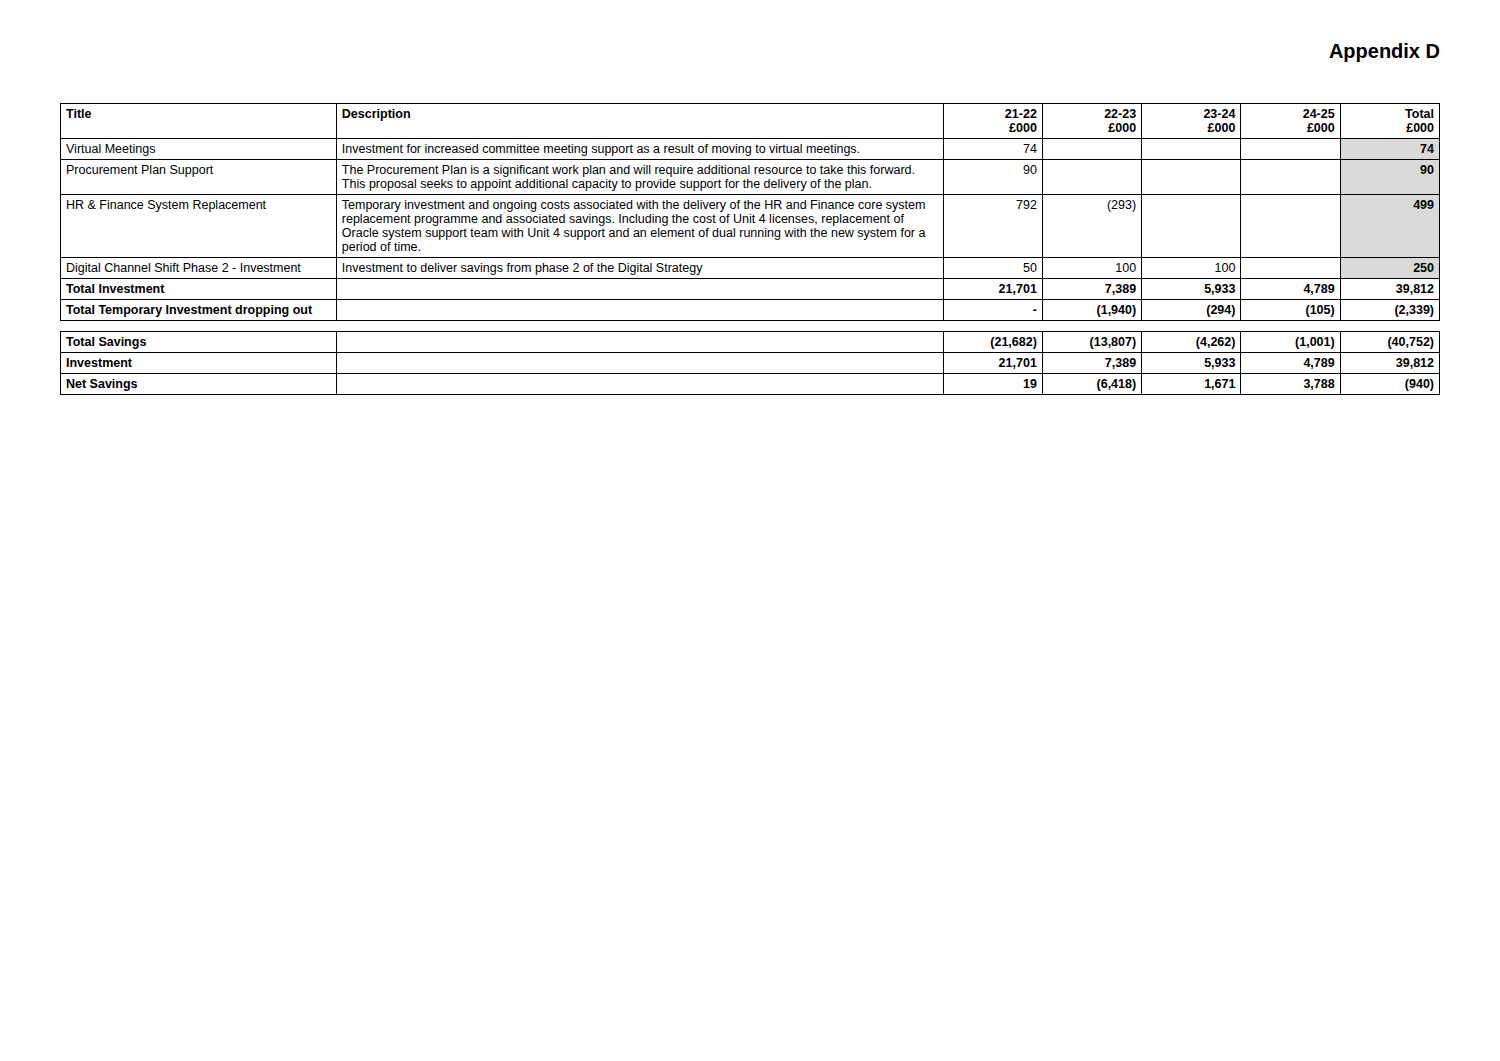Appendix D
| Title | Description | 21-22 £000 | 22-23 £000 | 23-24 £000 | 24-25 £000 | Total £000 |
| --- | --- | --- | --- | --- | --- | --- |
| Virtual Meetings | Investment for increased committee meeting support as a result of moving to virtual meetings. | 74 | | | | 74 |
| Procurement Plan Support | The Procurement Plan is a significant work plan and will require additional resource to take this forward. This proposal seeks to appoint additional capacity to provide support for the delivery of the plan. | 90 | | | | 90 |
| HR & Finance System Replacement | Temporary investment and ongoing costs associated with the delivery of the HR and Finance core system replacement programme and associated savings. Including the cost of Unit 4 licenses, replacement of Oracle system support team with Unit 4 support and an element of dual running with the new system for a period of time. | 792 | (293) | | | 499 |
| Digital Channel Shift Phase 2 - Investment | Investment to deliver savings from phase 2 of the Digital Strategy | 50 | 100 | 100 | | 250 |
| Total Investment | | 21,701 | 7,389 | 5,933 | 4,789 | 39,812 |
| Total Temporary Investment dropping out | | - | (1,940) | (294) | (105) | (2,339) |
| Total Savings | | (21,682) | (13,807) | (4,262) | (1,001) | (40,752) |
| Investment | | 21,701 | 7,389 | 5,933 | 4,789 | 39,812 |
| Net Savings | | 19 | (6,418) | 1,671 | 3,788 | (940) |